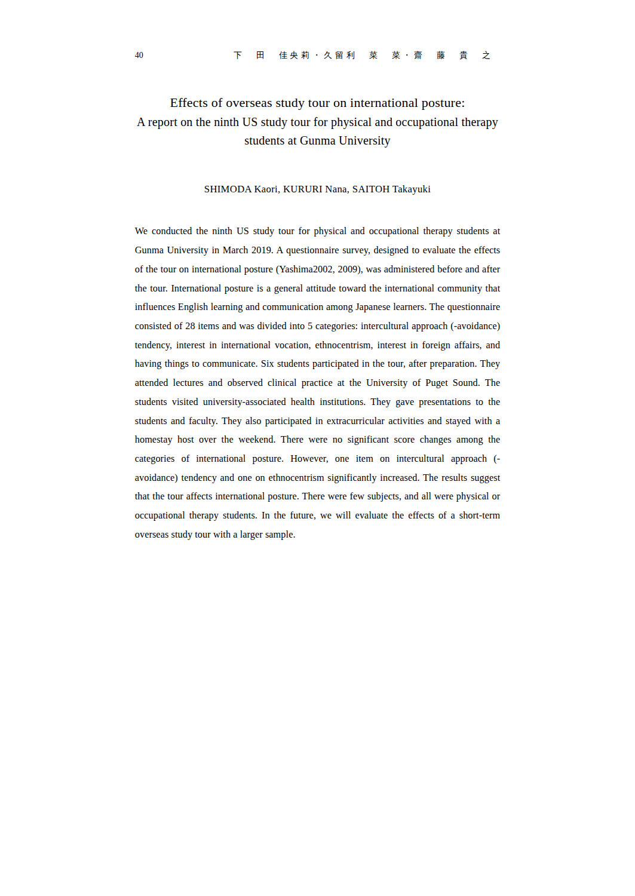40
下　田　佳央莉・久留利　菜　菜・齋　藤　貴　之
Effects of overseas study tour on international posture: A report on the ninth US study tour for physical and occupational therapy students at Gunma University
SHIMODA Kaori, KURURI Nana, SAITOH Takayuki
We conducted the ninth US study tour for physical and occupational therapy students at Gunma University in March 2019. A questionnaire survey, designed to evaluate the effects of the tour on international posture (Yashima2002, 2009), was administered before and after the tour. International posture is a general attitude toward the international community that influences English learning and communication among Japanese learners. The questionnaire consisted of 28 items and was divided into 5 categories: intercultural approach (-avoidance) tendency, interest in international vocation, ethnocentrism, interest in foreign affairs, and having things to communicate. Six students participated in the tour, after preparation. They attended lectures and observed clinical practice at the University of Puget Sound. The students visited university-associated health institutions. They gave presentations to the students and faculty. They also participated in extracurricular activities and stayed with a homestay host over the weekend. There were no significant score changes among the categories of international posture. However, one item on intercultural approach (-avoidance) tendency and one on ethnocentrism significantly increased. The results suggest that the tour affects international posture. There were few subjects, and all were physical or occupational therapy students. In the future, we will evaluate the effects of a short-term overseas study tour with a larger sample.